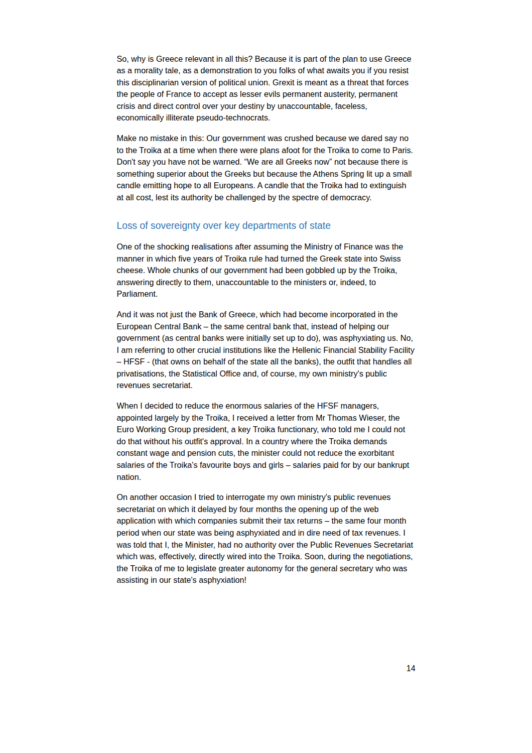So, why is Greece relevant in all this? Because it is part of the plan to use Greece as a morality tale, as a demonstration to you folks of what awaits you if you resist this disciplinarian version of political union. Grexit is meant as a threat that forces the people of France to accept as lesser evils permanent austerity, permanent crisis and direct control over your destiny by unaccountable, faceless, economically illiterate pseudo-technocrats.
Make no mistake in this: Our government was crushed because we dared say no to the Troika at a time when there were plans afoot for the Troika to come to Paris. Don't say you have not be warned. “We are all Greeks now” not because there is something superior about the Greeks but because the Athens Spring lit up a small candle emitting hope to all Europeans. A candle that the Troika had to extinguish at all cost, lest its authority be challenged by the spectre of democracy.
Loss of sovereignty over key departments of state
One of the shocking realisations after assuming the Ministry of Finance was the manner in which five years of Troika rule had turned the Greek state into Swiss cheese. Whole chunks of our government had been gobbled up by the Troika, answering directly to them, unaccountable to the ministers or, indeed, to Parliament.
And it was not just the Bank of Greece, which had become incorporated in the European Central Bank – the same central bank that, instead of helping our government (as central banks were initially set up to do), was asphyxiating us. No, I am referring to other crucial institutions like the Hellenic Financial Stability Facility – HFSF - (that owns on behalf of the state all the banks), the outfit that handles all privatisations, the Statistical Office and, of course, my own ministry's public revenues secretariat.
When I decided to reduce the enormous salaries of the HFSF managers, appointed largely by the Troika, I received a letter from Mr Thomas Wieser, the Euro Working Group president, a key Troika functionary, who told me I could not do that without his outfit's approval. In a country where the Troika demands constant wage and pension cuts, the minister could not reduce the exorbitant salaries of the Troika's favourite boys and girls – salaries paid for by our bankrupt nation.
On another occasion I tried to interrogate my own ministry's public revenues secretariat on which it delayed by four months the opening up of the web application with which companies submit their tax returns – the same four month period when our state was being asphyxiated and in dire need of tax revenues. I was told that I, the Minister, had no authority over the Public Revenues Secretariat which was, effectively, directly wired into the Troika. Soon, during the negotiations, the Troika of me to legislate greater autonomy for the general secretary who was assisting in our state's asphyxiation!
14